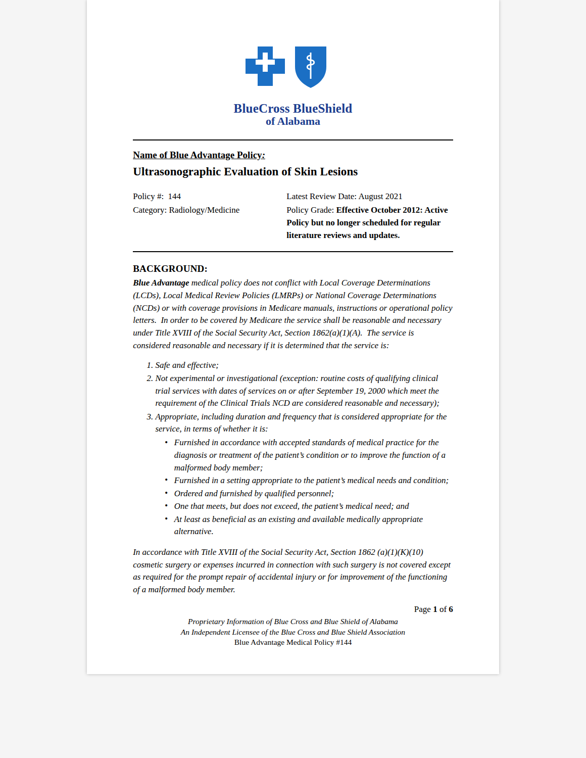BlueCross BlueShield
of Alabama
Name of Blue Advantage Policy:
Ultrasonographic Evaluation of Skin Lesions
| Policy #: 144 Category: Radiology/Medicine | Latest Review Date: August 2021 Policy Grade: Effective October 2012: Active Policy but no longer scheduled for regular literature reviews and updates. |
BACKGROUND:
Blue Advantage medical policy does not conflict with Local Coverage Determinations (LCDs), Local Medical Review Policies (LMRPs) or National Coverage Determinations (NCDs) or with coverage provisions in Medicare manuals, instructions or operational policy letters. In order to be covered by Medicare the service shall be reasonable and necessary under Title XVIII of the Social Security Act, Section 1862(a)(1)(A). The service is considered reasonable and necessary if it is determined that the service is:
Safe and effective;
Not experimental or investigational (exception: routine costs of qualifying clinical trial services with dates of services on or after September 19, 2000 which meet the requirement of the Clinical Trials NCD are considered reasonable and necessary);
Appropriate, including duration and frequency that is considered appropriate for the service, in terms of whether it is:
Furnished in accordance with accepted standards of medical practice for the diagnosis or treatment of the patient’s condition or to improve the function of a malformed body member;
Furnished in a setting appropriate to the patient’s medical needs and condition;
Ordered and furnished by qualified personnel;
One that meets, but does not exceed, the patient’s medical need; and
At least as beneficial as an existing and available medically appropriate alternative.
In accordance with Title XVIII of the Social Security Act, Section 1862 (a)(1)(K)(10) cosmetic surgery or expenses incurred in connection with such surgery is not covered except as required for the prompt repair of accidental injury or for improvement of the functioning of a malformed body member.
Page 1 of 6
Proprietary Information of Blue Cross and Blue Shield of Alabama
An Independent Licensee of the Blue Cross and Blue Shield Association
Blue Advantage Medical Policy #144